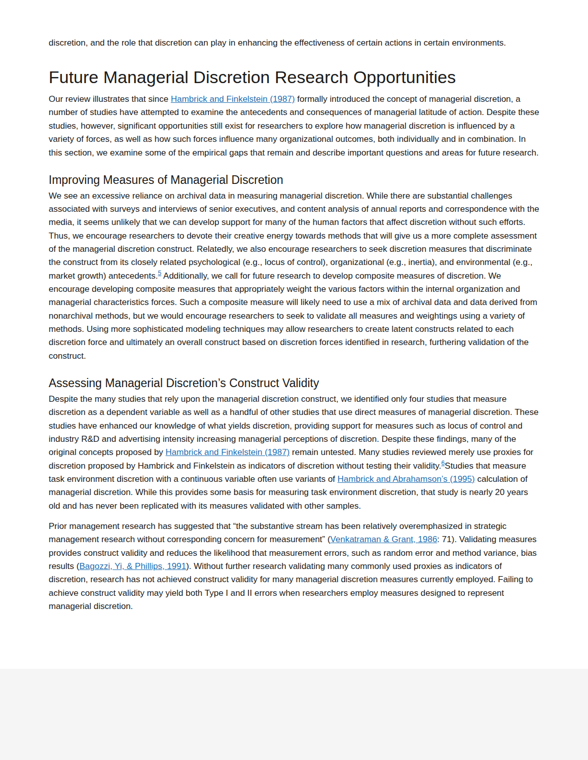discretion, and the role that discretion can play in enhancing the effectiveness of certain actions in certain environments.
Future Managerial Discretion Research Opportunities
Our review illustrates that since Hambrick and Finkelstein (1987) formally introduced the concept of managerial discretion, a number of studies have attempted to examine the antecedents and consequences of managerial latitude of action. Despite these studies, however, significant opportunities still exist for researchers to explore how managerial discretion is influenced by a variety of forces, as well as how such forces influence many organizational outcomes, both individually and in combination. In this section, we examine some of the empirical gaps that remain and describe important questions and areas for future research.
Improving Measures of Managerial Discretion
We see an excessive reliance on archival data in measuring managerial discretion. While there are substantial challenges associated with surveys and interviews of senior executives, and content analysis of annual reports and correspondence with the media, it seems unlikely that we can develop support for many of the human factors that affect discretion without such efforts. Thus, we encourage researchers to devote their creative energy towards methods that will give us a more complete assessment of the managerial discretion construct. Relatedly, we also encourage researchers to seek discretion measures that discriminate the construct from its closely related psychological (e.g., locus of control), organizational (e.g., inertia), and environmental (e.g., market growth) antecedents.5 Additionally, we call for future research to develop composite measures of discretion. We encourage developing composite measures that appropriately weight the various factors within the internal organization and managerial characteristics forces. Such a composite measure will likely need to use a mix of archival data and data derived from nonarchival methods, but we would encourage researchers to seek to validate all measures and weightings using a variety of methods. Using more sophisticated modeling techniques may allow researchers to create latent constructs related to each discretion force and ultimately an overall construct based on discretion forces identified in research, furthering validation of the construct.
Assessing Managerial Discretion’s Construct Validity
Despite the many studies that rely upon the managerial discretion construct, we identified only four studies that measure discretion as a dependent variable as well as a handful of other studies that use direct measures of managerial discretion. These studies have enhanced our knowledge of what yields discretion, providing support for measures such as locus of control and industry R&D and advertising intensity increasing managerial perceptions of discretion. Despite these findings, many of the original concepts proposed by Hambrick and Finkelstein (1987) remain untested. Many studies reviewed merely use proxies for discretion proposed by Hambrick and Finkelstein as indicators of discretion without testing their validity.6Studies that measure task environment discretion with a continuous variable often use variants of Hambrick and Abrahamson’s (1995) calculation of managerial discretion. While this provides some basis for measuring task environment discretion, that study is nearly 20 years old and has never been replicated with its measures validated with other samples.
Prior management research has suggested that “the substantive stream has been relatively overemphasized in strategic management research without corresponding concern for measurement” (Venkatraman & Grant, 1986: 71). Validating measures provides construct validity and reduces the likelihood that measurement errors, such as random error and method variance, bias results (Bagozzi, Yi, & Phillips, 1991). Without further research validating many commonly used proxies as indicators of discretion, research has not achieved construct validity for many managerial discretion measures currently employed. Failing to achieve construct validity may yield both Type I and II errors when researchers employ measures designed to represent managerial discretion.